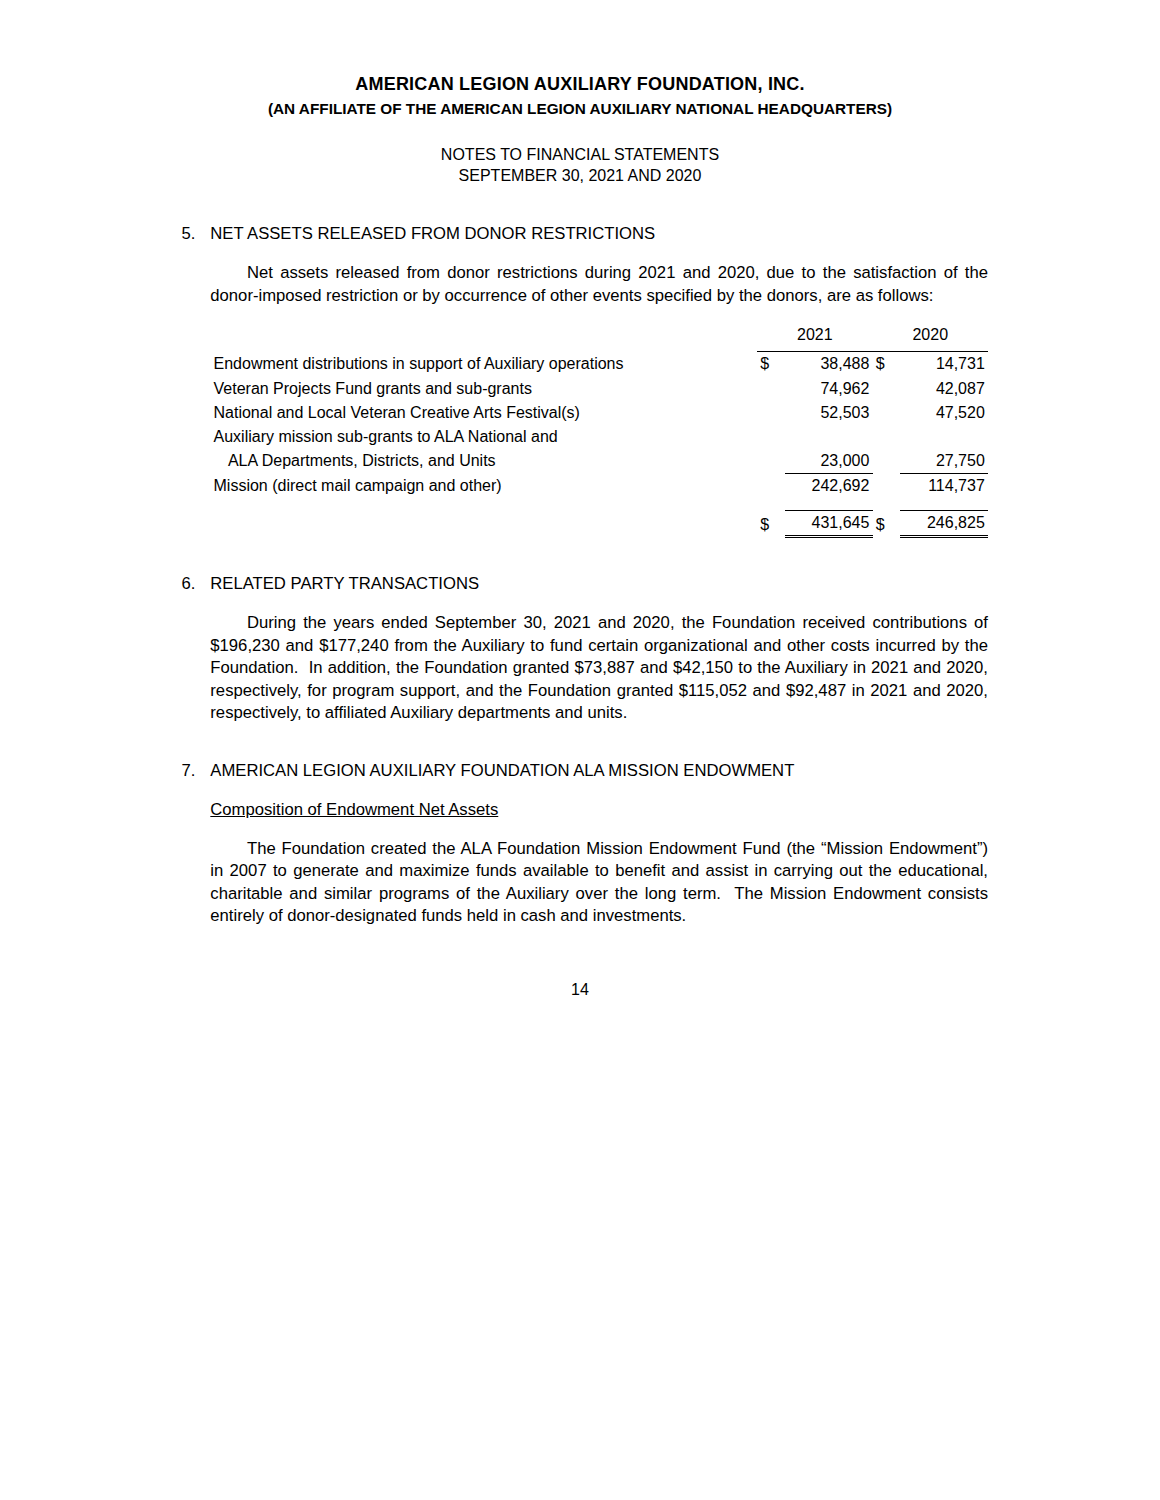AMERICAN LEGION AUXILIARY FOUNDATION, INC.
(AN AFFILIATE OF THE AMERICAN LEGION AUXILIARY NATIONAL HEADQUARTERS)
NOTES TO FINANCIAL STATEMENTS
SEPTEMBER 30, 2021 AND 2020
5. NET ASSETS RELEASED FROM DONOR RESTRICTIONS
Net assets released from donor restrictions during 2021 and 2020, due to the satisfaction of the donor-imposed restriction or by occurrence of other events specified by the donors, are as follows:
| | 2021 | 2020 |
| --- | --- | --- |
| Endowment distributions in support of Auxiliary operations | $ | 38,488 | $ | 14,731 |
| Veteran Projects Fund grants and sub-grants | | 74,962 | | 42,087 |
| National and Local Veteran Creative Arts Festival(s) | | 52,503 | | 47,520 |
| Auxiliary mission sub-grants to ALA National and | | | | |
| ALA Departments, Districts, and Units | | 23,000 | | 27,750 |
| Mission (direct mail campaign and other) | | 242,692 | | 114,737 |
| | $ | 431,645 | $ | 246,825 |
6. RELATED PARTY TRANSACTIONS
During the years ended September 30, 2021 and 2020, the Foundation received contributions of $196,230 and $177,240 from the Auxiliary to fund certain organizational and other costs incurred by the Foundation. In addition, the Foundation granted $73,887 and $42,150 to the Auxiliary in 2021 and 2020, respectively, for program support, and the Foundation granted $115,052 and $92,487 in 2021 and 2020, respectively, to affiliated Auxiliary departments and units.
7. AMERICAN LEGION AUXILIARY FOUNDATION ALA MISSION ENDOWMENT
Composition of Endowment Net Assets
The Foundation created the ALA Foundation Mission Endowment Fund (the “Mission Endowment”) in 2007 to generate and maximize funds available to benefit and assist in carrying out the educational, charitable and similar programs of the Auxiliary over the long term. The Mission Endowment consists entirely of donor-designated funds held in cash and investments.
14